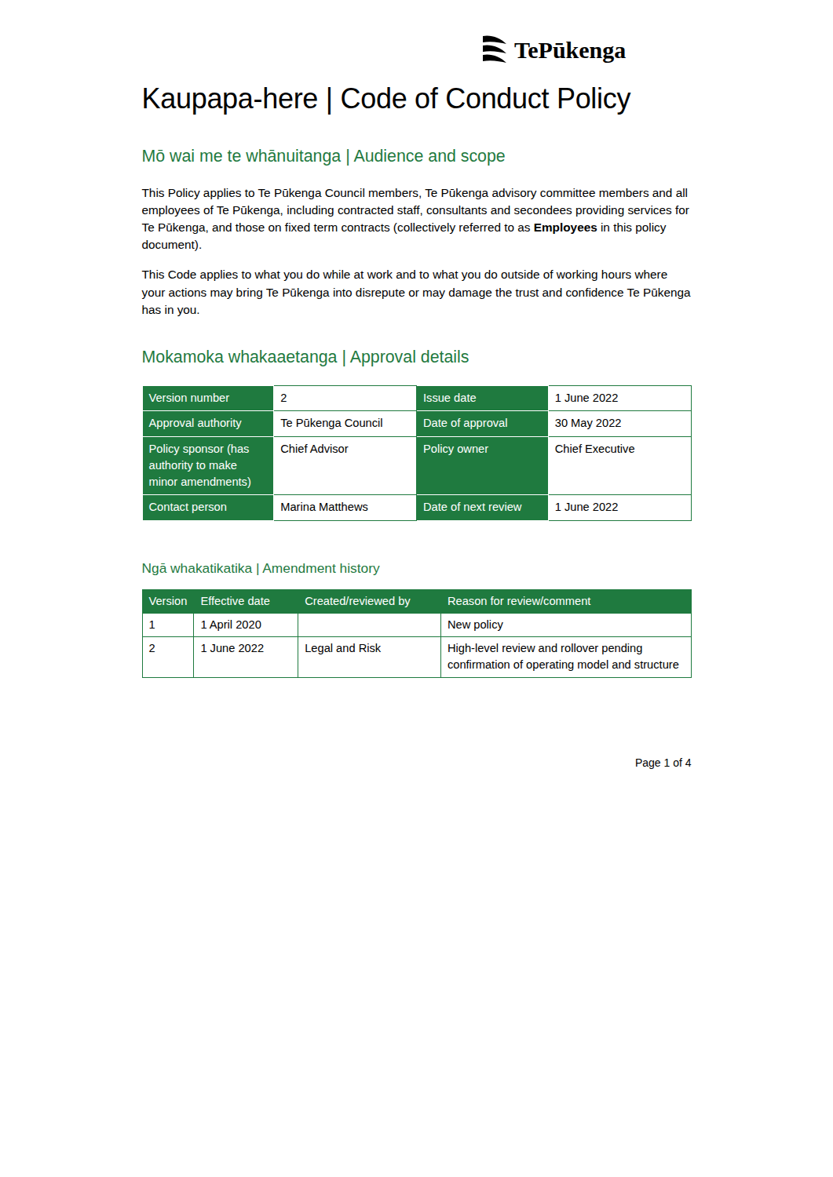TePūkenga
Kaupapa-here | Code of Conduct Policy
Mō wai me te whānuitanga | Audience and scope
This Policy applies to Te Pūkenga Council members, Te Pūkenga advisory committee members and all employees of Te Pūkenga, including contracted staff, consultants and secondees providing services for Te Pūkenga, and those on fixed term contracts (collectively referred to as Employees in this policy document).
This Code applies to what you do while at work and to what you do outside of working hours where your actions may bring Te Pūkenga into disrepute or may damage the trust and confidence Te Pūkenga has in you.
Mokamoka whakaaetanga | Approval details
| Version number | 2 | Issue date | 1 June 2022 |
| Approval authority | Te Pūkenga Council | Date of approval | 30 May 2022 |
| Policy sponsor (has authority to make minor amendments) | Chief Advisor | Policy owner | Chief Executive |
| Contact person | Marina Matthews | Date of next review | 1 June 2022 |
Ngā whakatikatika | Amendment history
| Version | Effective date | Created/reviewed by | Reason for review/comment |
| --- | --- | --- | --- |
| 1 | 1 April 2020 | | New policy |
| 2 | 1 June 2022 | Legal and Risk | High-level review and rollover pending confirmation of operating model and structure |
Page 1 of 4